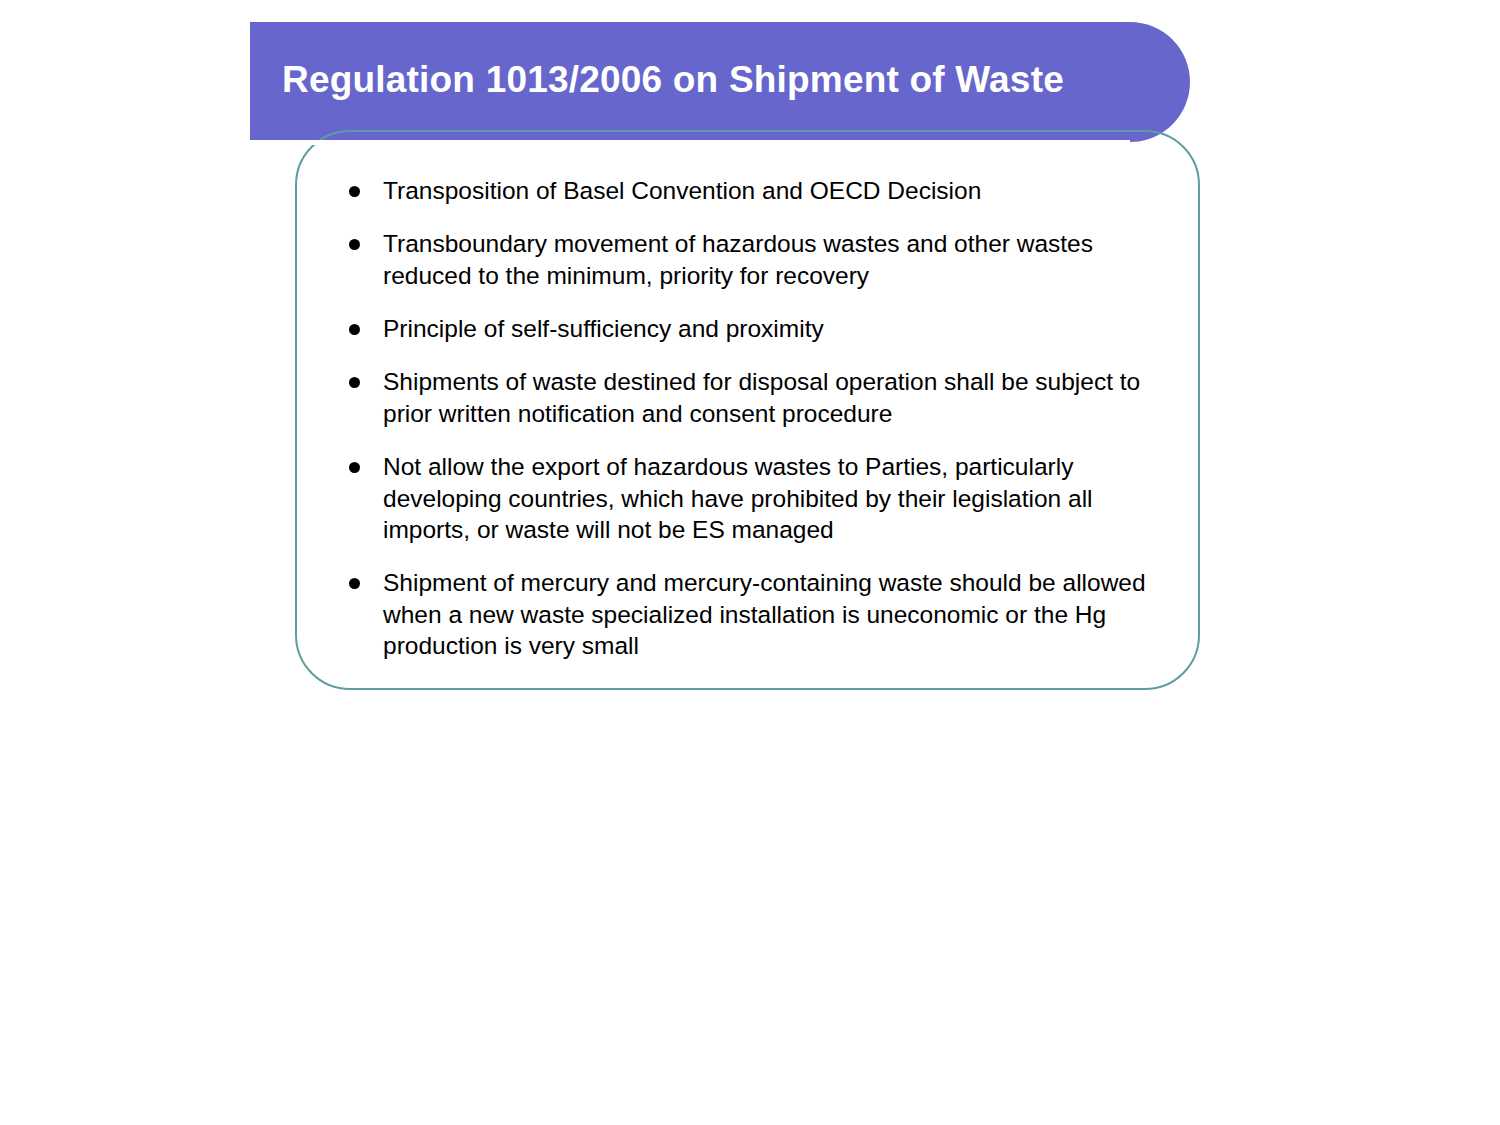Regulation 1013/2006 on Shipment of Waste
Transposition of Basel Convention and OECD Decision
Transboundary movement of hazardous wastes and other wastes reduced to the minimum, priority for recovery
Principle of self-sufficiency and proximity
Shipments of waste destined for disposal operation shall be subject to prior written notification and consent procedure
Not allow the export of hazardous wastes to Parties, particularly developing countries, which have prohibited by their legislation all imports, or waste will not be ES managed
Shipment of mercury and mercury-containing waste should be allowed when a new waste specialized installation is uneconomic or the Hg production is very small